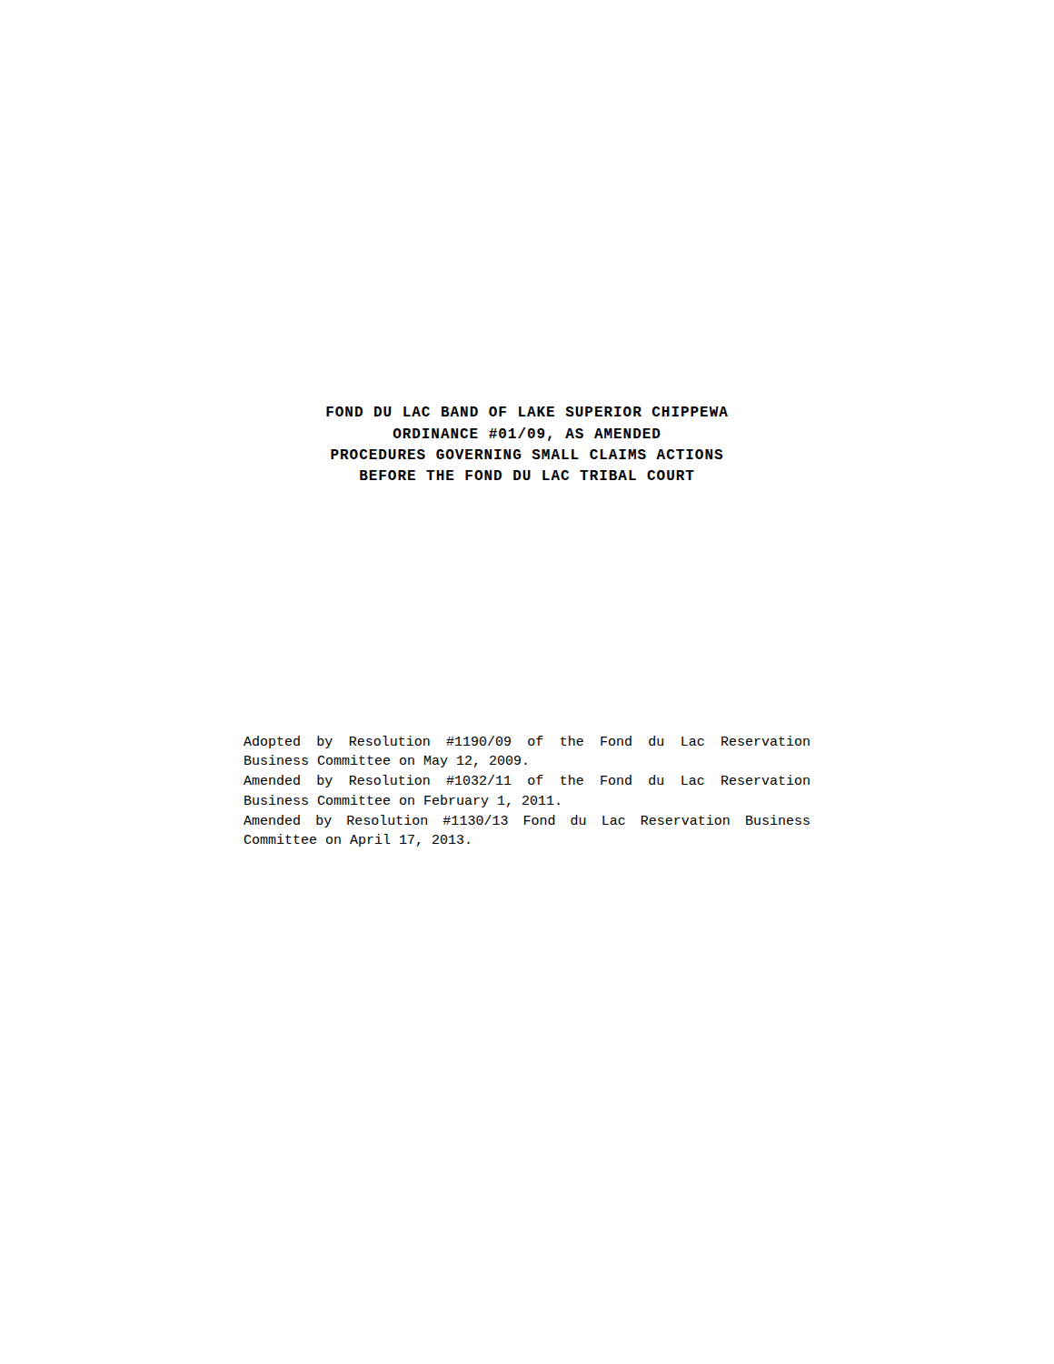FOND DU LAC BAND OF LAKE SUPERIOR CHIPPEWA
ORDINANCE #01/09, AS AMENDED
PROCEDURES GOVERNING SMALL CLAIMS ACTIONS
BEFORE THE FOND DU LAC TRIBAL COURT
Adopted by Resolution #1190/09 of the Fond du Lac Reservation Business Committee on May 12, 2009.
Amended by Resolution #1032/11 of the Fond du Lac Reservation Business Committee on February 1, 2011.
Amended by Resolution #1130/13 Fond du Lac Reservation Business Committee on April 17, 2013.